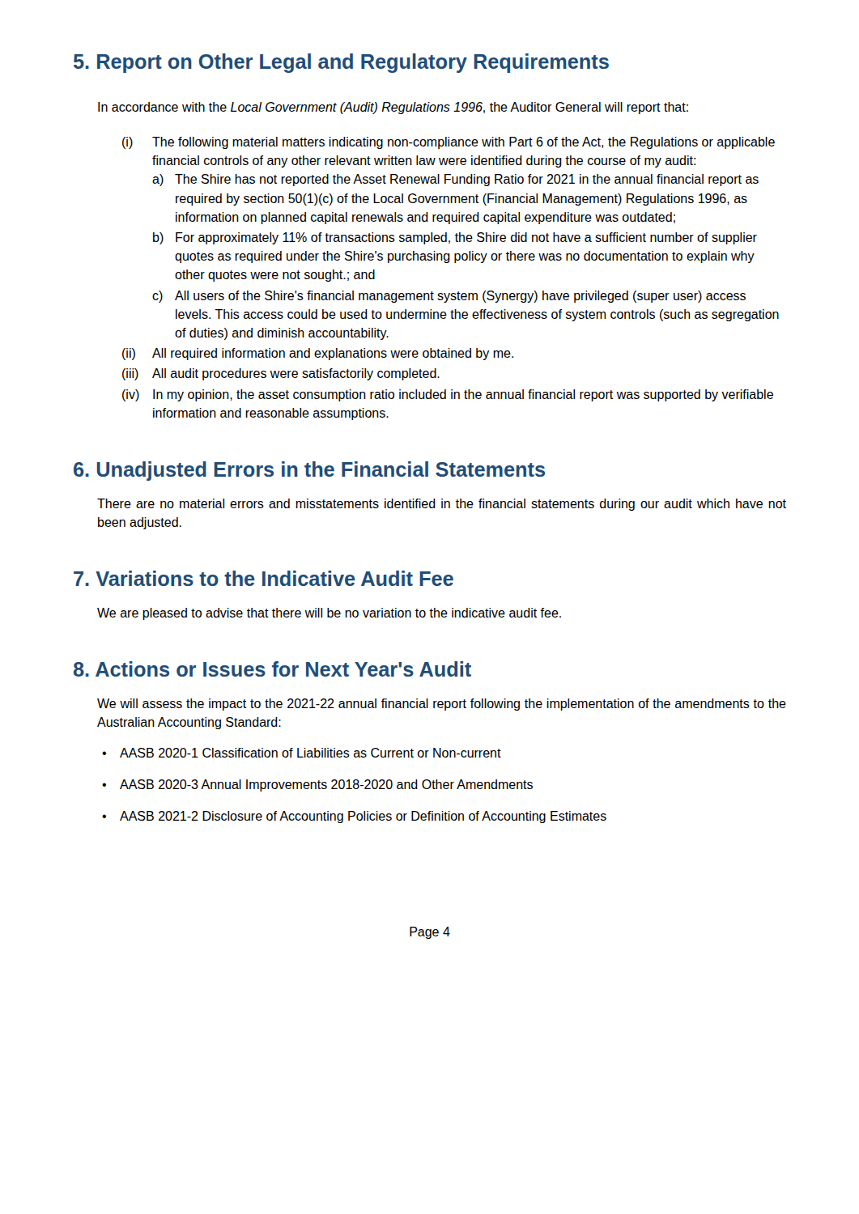5. Report on Other Legal and Regulatory Requirements
In accordance with the Local Government (Audit) Regulations 1996, the Auditor General will report that:
(i) The following material matters indicating non-compliance with Part 6 of the Act, the Regulations or applicable financial controls of any other relevant written law were identified during the course of my audit:
a) The Shire has not reported the Asset Renewal Funding Ratio for 2021 in the annual financial report as required by section 50(1)(c) of the Local Government (Financial Management) Regulations 1996, as information on planned capital renewals and required capital expenditure was outdated;
b) For approximately 11% of transactions sampled, the Shire did not have a sufficient number of supplier quotes as required under the Shire's purchasing policy or there was no documentation to explain why other quotes were not sought.; and
c) All users of the Shire's financial management system (Synergy) have privileged (super user) access levels. This access could be used to undermine the effectiveness of system controls (such as segregation of duties) and diminish accountability.
(ii) All required information and explanations were obtained by me.
(iii) All audit procedures were satisfactorily completed.
(iv) In my opinion, the asset consumption ratio included in the annual financial report was supported by verifiable information and reasonable assumptions.
6. Unadjusted Errors in the Financial Statements
There are no material errors and misstatements identified in the financial statements during our audit which have not been adjusted.
7. Variations to the Indicative Audit Fee
We are pleased to advise that there will be no variation to the indicative audit fee.
8. Actions or Issues for Next Year's Audit
We will assess the impact to the 2021-22 annual financial report following the implementation of the amendments to the Australian Accounting Standard:
AASB 2020-1 Classification of Liabilities as Current or Non-current
AASB 2020-3 Annual Improvements 2018-2020 and Other Amendments
AASB 2021-2 Disclosure of Accounting Policies or Definition of Accounting Estimates
Page 4